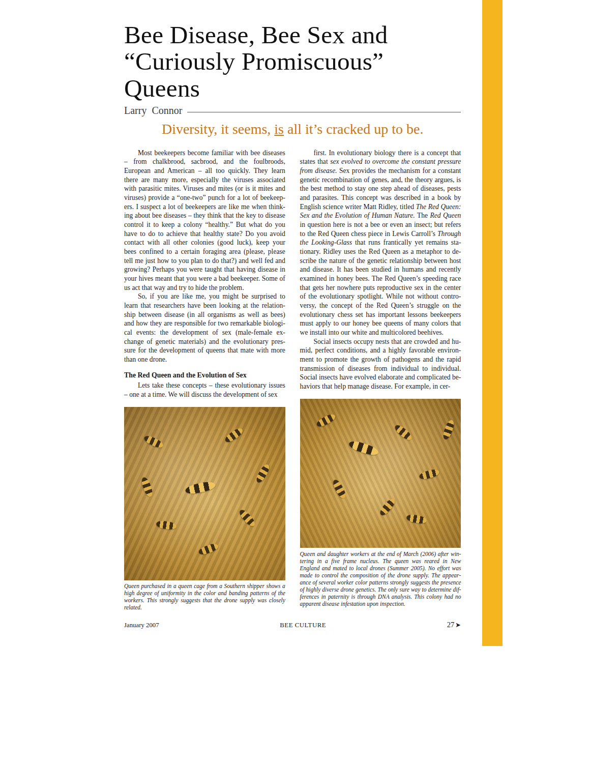Bee Disease, Bee Sex and
“Curiously Promiscuous” Queens
Larry Connor
Diversity, it seems, is all it’s cracked up to be.
Most beekeepers become familiar with bee diseases – from chalkbrood, sacbrood, and the foulbroods, European and American – all too quickly. They learn there are many more, especially the viruses associated with parasitic mites. Viruses and mites (or is it mites and viruses) provide a “one-two” punch for a lot of beekeepers. I suspect a lot of beekeepers are like me when thinking about bee diseases – they think that the key to disease control it to keep a colony “healthy.” But what do you have to do to achieve that healthy state? Do you avoid contact with all other colonies (good luck), keep your bees confined to a certain foraging area (please, please tell me just how to you plan to do that?) and well fed and growing? Perhaps you were taught that having disease in your hives meant that you were a bad beekeeper. Some of us act that way and try to hide the problem.
So, if you are like me, you might be surprised to learn that researchers have been looking at the relationship between disease (in all organisms as well as bees) and how they are responsible for two remarkable biological events: the development of sex (male-female exchange of genetic materials) and the evolutionary pressure for the development of queens that mate with more than one drone.
The Red Queen and the Evolution of Sex
Lets take these concepts – these evolutionary issues – one at a time. We will discuss the development of sex
Queen purchased in a queen cage from a Southern shipper shows a high degree of uniformity in the color and banding patterns of the workers. This strongly suggests that the drone supply was closely related.
first. In evolutionary biology there is a concept that states that sex evolved to overcome the constant pressure from disease. Sex provides the mechanism for a constant genetic recombination of genes, and, the theory argues, is the best method to stay one step ahead of diseases, pests and parasites. This concept was described in a book by English science writer Matt Ridley, titled The Red Queen: Sex and the Evolution of Human Nature. The Red Queen in question here is not a bee or even an insect; but refers to the Red Queen chess piece in Lewis Carroll’s Through the Looking-Glass that runs frantically yet remains stationary. Ridley uses the Red Queen as a metaphor to describe the nature of the genetic relationship between host and disease. It has been studied in humans and recently examined in honey bees. The Red Queen’s speeding race that gets her nowhere puts reproductive sex in the center of the evolutionary spotlight. While not without controversy, the concept of the Red Queen’s struggle on the evolutionary chess set has important lessons beekeepers must apply to our honey bee queens of many colors that we install into our white and multicolored beehives.
Social insects occupy nests that are crowded and humid, perfect conditions, and a highly favorable environment to promote the growth of pathogens and the rapid transmission of diseases from individual to individual. Social insects have evolved elaborate and complicated behaviors that help manage disease. For example, in cer-
Queen and daughter workers at the end of March (2006) after wintering in a five frame nucleus. The queen was reared in New England and mated to local drones (Summer 2005). No effort was made to control the composition of the drone supply. The appearance of several worker color patterns strongly suggests the presence of highly diverse drone genetics. The only sure way to determine differences in paternity is through DNA analysis. This colony had no apparent disease infestation upon inspection.
January 2007
BEE CULTURE
27➤